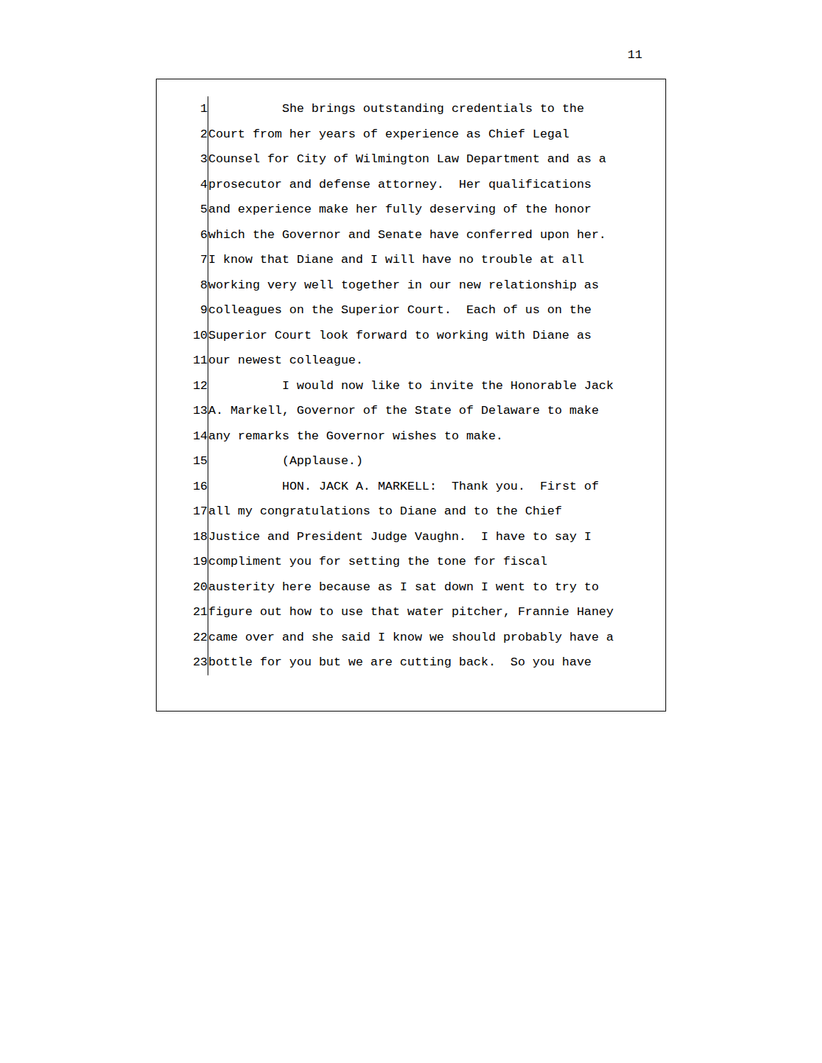11
| 1 | She brings outstanding credentials to the |
| 2 | Court from her years of experience as Chief Legal |
| 3 | Counsel for City of Wilmington Law Department and as a |
| 4 | prosecutor and defense attorney. Her qualifications |
| 5 | and experience make her fully deserving of the honor |
| 6 | which the Governor and Senate have conferred upon her. |
| 7 | I know that Diane and I will have no trouble at all |
| 8 | working very well together in our new relationship as |
| 9 | colleagues on the Superior Court. Each of us on the |
| 10 | Superior Court look forward to working with Diane as |
| 11 | our newest colleague. |
| 12 | I would now like to invite the Honorable Jack |
| 13 | A. Markell, Governor of the State of Delaware to make |
| 14 | any remarks the Governor wishes to make. |
| 15 | (Applause.) |
| 16 | HON. JACK A. MARKELL: Thank you. First of |
| 17 | all my congratulations to Diane and to the Chief |
| 18 | Justice and President Judge Vaughn. I have to say I |
| 19 | compliment you for setting the tone for fiscal |
| 20 | austerity here because as I sat down I went to try to |
| 21 | figure out how to use that water pitcher, Frannie Haney |
| 22 | came over and she said I know we should probably have a |
| 23 | bottle for you but we are cutting back. So you have |